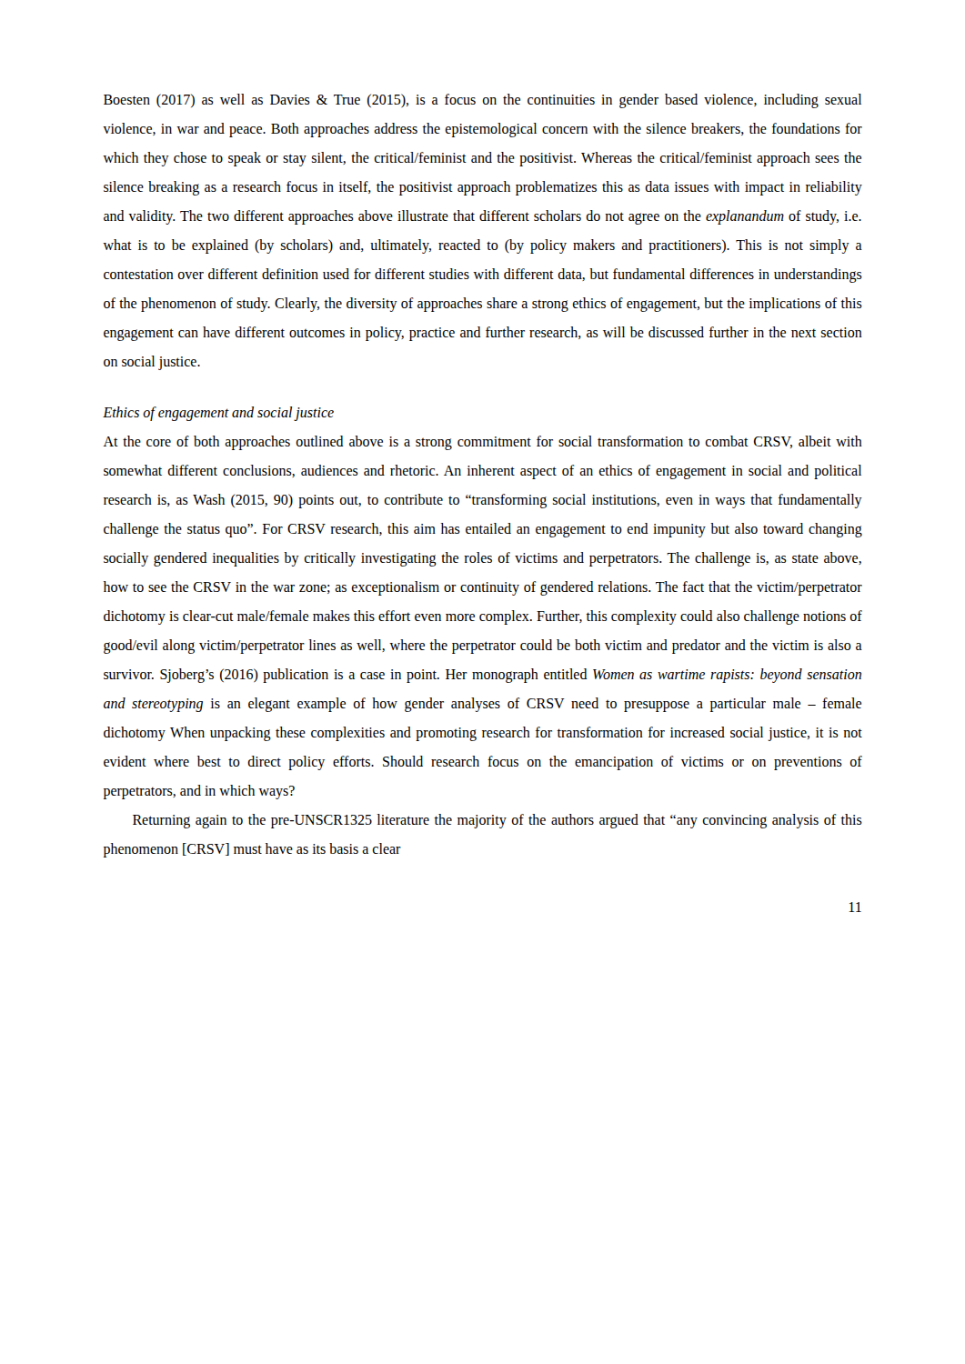Boesten (2017) as well as Davies & True (2015), is a focus on the continuities in gender based violence, including sexual violence, in war and peace. Both approaches address the epistemological concern with the silence breakers, the foundations for which they chose to speak or stay silent, the critical/feminist and the positivist. Whereas the critical/feminist approach sees the silence breaking as a research focus in itself, the positivist approach problematizes this as data issues with impact in reliability and validity. The two different approaches above illustrate that different scholars do not agree on the explanandum of study, i.e. what is to be explained (by scholars) and, ultimately, reacted to (by policy makers and practitioners). This is not simply a contestation over different definition used for different studies with different data, but fundamental differences in understandings of the phenomenon of study. Clearly, the diversity of approaches share a strong ethics of engagement, but the implications of this engagement can have different outcomes in policy, practice and further research, as will be discussed further in the next section on social justice.
Ethics of engagement and social justice
At the core of both approaches outlined above is a strong commitment for social transformation to combat CRSV, albeit with somewhat different conclusions, audiences and rhetoric. An inherent aspect of an ethics of engagement in social and political research is, as Wash (2015, 90) points out, to contribute to “transforming social institutions, even in ways that fundamentally challenge the status quo”. For CRSV research, this aim has entailed an engagement to end impunity but also toward changing socially gendered inequalities by critically investigating the roles of victims and perpetrators. The challenge is, as state above, how to see the CRSV in the war zone; as exceptionalism or continuity of gendered relations. The fact that the victim/perpetrator dichotomy is clear-cut male/female makes this effort even more complex. Further, this complexity could also challenge notions of good/evil along victim/perpetrator lines as well, where the perpetrator could be both victim and predator and the victim is also a survivor. Sjoberg’s (2016) publication is a case in point. Her monograph entitled Women as wartime rapists: beyond sensation and stereotyping is an elegant example of how gender analyses of CRSV need to presuppose a particular male – female dichotomy When unpacking these complexities and promoting research for transformation for increased social justice, it is not evident where best to direct policy efforts. Should research focus on the emancipation of victims or on preventions of perpetrators, and in which ways?
Returning again to the pre-UNSCR1325 literature the majority of the authors argued that “any convincing analysis of this phenomenon [CRSV] must have as its basis a clear
11